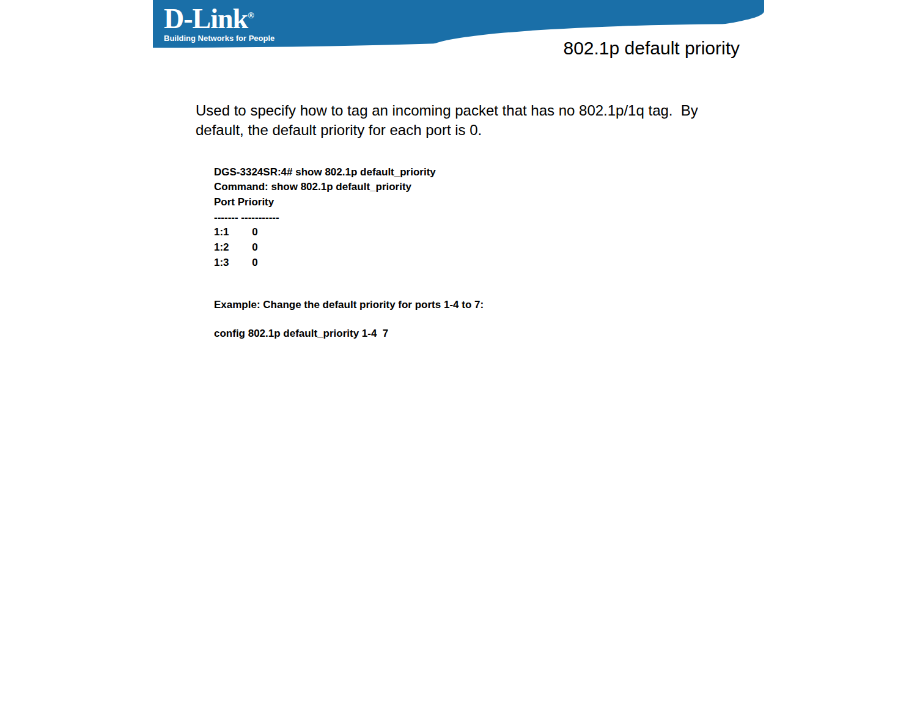D-Link®
Building Networks for People
802.1p default priority
Used to specify how to tag an incoming packet that has no 802.1p/1q tag. By default, the default priority for each port is 0.
DGS-3324SR:4# show 802.1p default_priority
Command: show 802.1p default_priority
Port Priority
------- -----------
1:1        0
1:2        0
1:3        0
Example: Change the default priority for ports 1-4 to 7:
config 802.1p default_priority 1-4 7